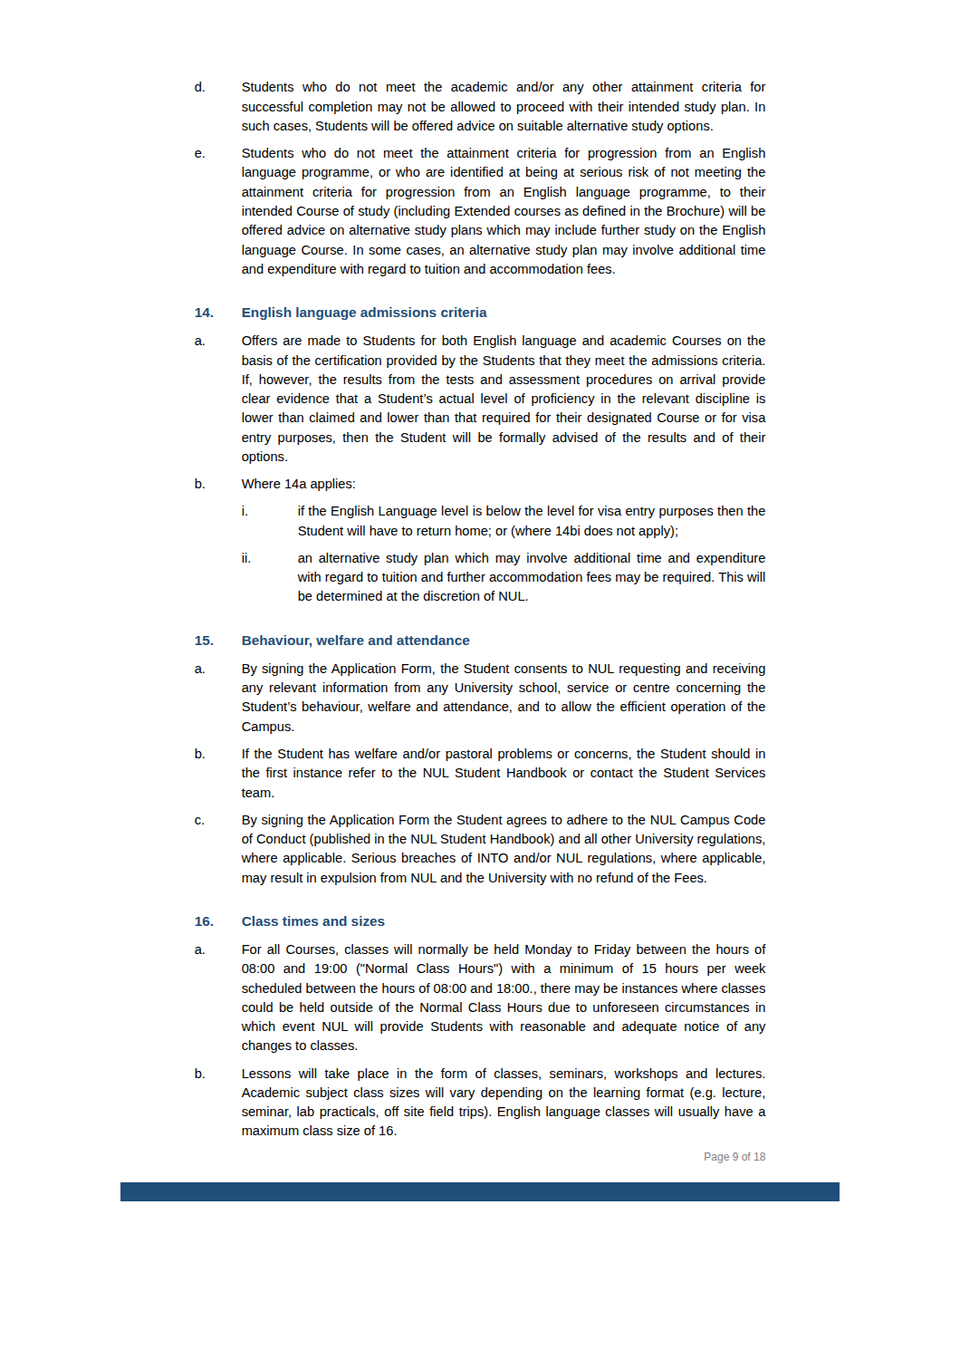d.
Students who do not meet the academic and/or any other attainment criteria for successful completion may not be allowed to proceed with their intended study plan. In such cases, Students will be offered advice on suitable alternative study options.
e.
Students who do not meet the attainment criteria for progression from an English language programme, or who are identified at being at serious risk of not meeting the attainment criteria for progression from an English language programme, to their intended Course of study (including Extended courses as defined in the Brochure) will be offered advice on alternative study plans which may include further study on the English language Course. In some cases, an alternative study plan may involve additional time and expenditure with regard to tuition and accommodation fees.
14. English language admissions criteria
a.
Offers are made to Students for both English language and academic Courses on the basis of the certification provided by the Students that they meet the admissions criteria. If, however, the results from the tests and assessment procedures on arrival provide clear evidence that a Student’s actual level of proficiency in the relevant discipline is lower than claimed and lower than that required for their designated Course or for visa entry purposes, then the Student will be formally advised of the results and of their options.
b.
Where 14a applies:
i.
if the English Language level is below the level for visa entry purposes then the Student will have to return home; or (where 14bi does not apply);
ii.
an alternative study plan which may involve additional time and expenditure with regard to tuition and further accommodation fees may be required. This will be determined at the discretion of NUL.
15. Behaviour, welfare and attendance
a.
By signing the Application Form, the Student consents to NUL requesting and receiving any relevant information from any University school, service or centre concerning the Student’s behaviour, welfare and attendance, and to allow the efficient operation of the Campus.
b.
If the Student has welfare and/or pastoral problems or concerns, the Student should in the first instance refer to the NUL Student Handbook or contact the Student Services team.
c.
By signing the Application Form the Student agrees to adhere to the NUL Campus Code of Conduct (published in the NUL Student Handbook) and all other University regulations, where applicable. Serious breaches of INTO and/or NUL regulations, where applicable, may result in expulsion from NUL and the University with no refund of the Fees.
16. Class times and sizes
a.
For all Courses, classes will normally be held Monday to Friday between the hours of 08:00 and 19:00 ("Normal Class Hours") with a minimum of 15 hours per week scheduled between the hours of 08:00 and 18:00., there may be instances where classes could be held outside of the Normal Class Hours due to unforeseen circumstances in which event NUL will provide Students with reasonable and adequate notice of any changes to classes.
b.
Lessons will take place in the form of classes, seminars, workshops and lectures. Academic subject class sizes will vary depending on the learning format (e.g. lecture, seminar, lab practicals, off site field trips). English language classes will usually have a maximum class size of 16.
Page 9 of 18